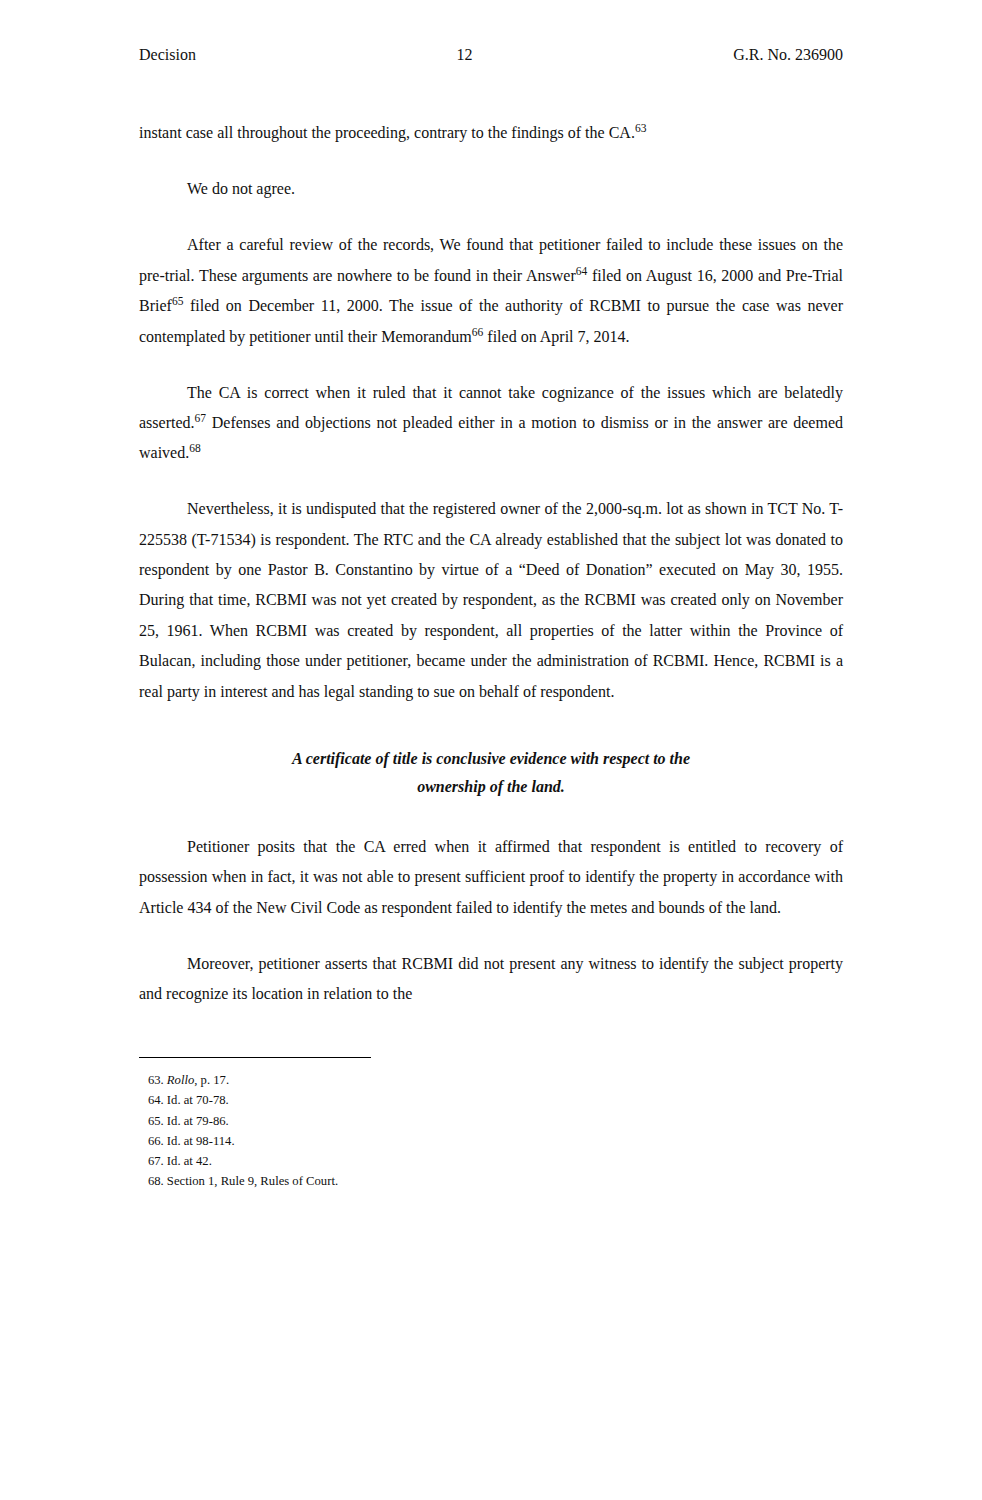Decision
12
G.R. No. 236900
instant case all throughout the proceeding, contrary to the findings of the CA.63
We do not agree.
After a careful review of the records, We found that petitioner failed to include these issues on the pre-trial. These arguments are nowhere to be found in their Answer64 filed on August 16, 2000 and Pre-Trial Brief65 filed on December 11, 2000. The issue of the authority of RCBMI to pursue the case was never contemplated by petitioner until their Memorandum66 filed on April 7, 2014.
The CA is correct when it ruled that it cannot take cognizance of the issues which are belatedly asserted.67 Defenses and objections not pleaded either in a motion to dismiss or in the answer are deemed waived.68
Nevertheless, it is undisputed that the registered owner of the 2,000-sq.m. lot as shown in TCT No. T-225538 (T-71534) is respondent. The RTC and the CA already established that the subject lot was donated to respondent by one Pastor B. Constantino by virtue of a “Deed of Donation” executed on May 30, 1955. During that time, RCBMI was not yet created by respondent, as the RCBMI was created only on November 25, 1961. When RCBMI was created by respondent, all properties of the latter within the Province of Bulacan, including those under petitioner, became under the administration of RCBMI. Hence, RCBMI is a real party in interest and has legal standing to sue on behalf of respondent.
A certificate of title is conclusive evidence with respect to the ownership of the land.
Petitioner posits that the CA erred when it affirmed that respondent is entitled to recovery of possession when in fact, it was not able to present sufficient proof to identify the property in accordance with Article 434 of the New Civil Code as respondent failed to identify the metes and bounds of the land.
Moreover, petitioner asserts that RCBMI did not present any witness to identify the subject property and recognize its location in relation to the
Rollo, p. 17.
Id. at 70-78.
Id. at 79-86.
Id. at 98-114.
Id. at 42.
Section 1, Rule 9, Rules of Court.